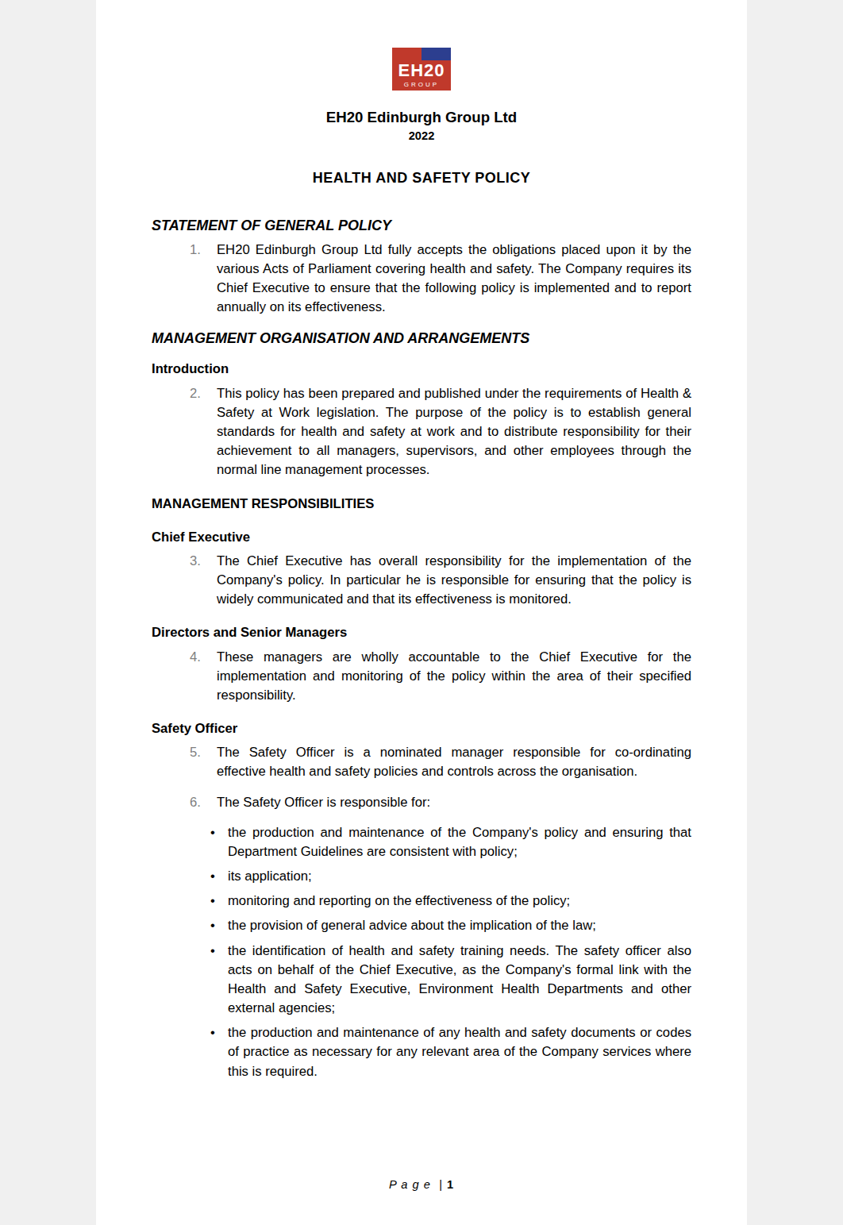EH20 GROUP
EH20 Edinburgh Group Ltd
2022
HEALTH AND SAFETY POLICY
STATEMENT OF GENERAL POLICY
1. EH20 Edinburgh Group Ltd fully accepts the obligations placed upon it by the various Acts of Parliament covering health and safety. The Company requires its Chief Executive to ensure that the following policy is implemented and to report annually on its effectiveness.
MANAGEMENT ORGANISATION AND ARRANGEMENTS
Introduction
2. This policy has been prepared and published under the requirements of Health & Safety at Work legislation. The purpose of the policy is to establish general standards for health and safety at work and to distribute responsibility for their achievement to all managers, supervisors, and other employees through the normal line management processes.
MANAGEMENT RESPONSIBILITIES
Chief Executive
3. The Chief Executive has overall responsibility for the implementation of the Company's policy. In particular he is responsible for ensuring that the policy is widely communicated and that its effectiveness is monitored.
Directors and Senior Managers
4. These managers are wholly accountable to the Chief Executive for the implementation and monitoring of the policy within the area of their specified responsibility.
Safety Officer
5. The Safety Officer is a nominated manager responsible for co-ordinating effective health and safety policies and controls across the organisation.
6. The Safety Officer is responsible for:
the production and maintenance of the Company's policy and ensuring that Department Guidelines are consistent with policy;
its application;
monitoring and reporting on the effectiveness of the policy;
the provision of general advice about the implication of the law;
the identification of health and safety training needs. The safety officer also acts on behalf of the Chief Executive, as the Company's formal link with the Health and Safety Executive, Environment Health Departments and other external agencies;
the production and maintenance of any health and safety documents or codes of practice as necessary for any relevant area of the Company services where this is required.
P a g e | 1